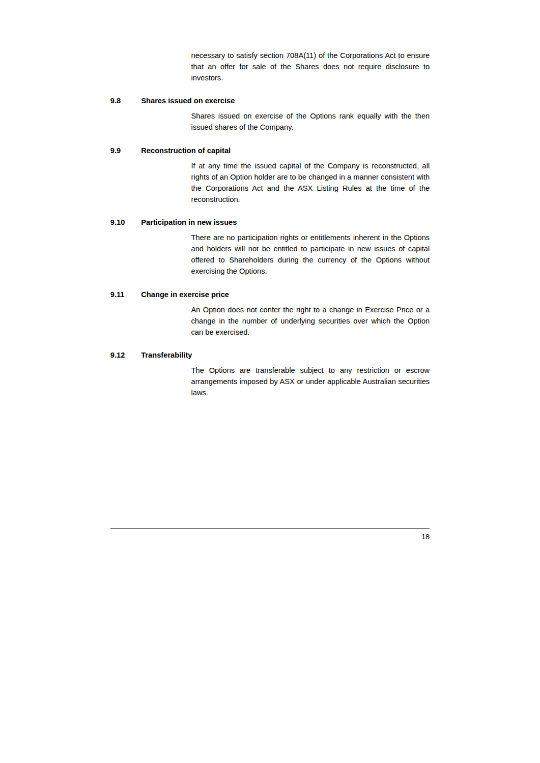necessary to satisfy section 708A(11) of the Corporations Act to ensure that an offer for sale of the Shares does not require disclosure to investors.
9.8 Shares issued on exercise
Shares issued on exercise of the Options rank equally with the then issued shares of the Company.
9.9 Reconstruction of capital
If at any time the issued capital of the Company is reconstructed, all rights of an Option holder are to be changed in a manner consistent with the Corporations Act and the ASX Listing Rules at the time of the reconstruction.
9.10 Participation in new issues
There are no participation rights or entitlements inherent in the Options and holders will not be entitled to participate in new issues of capital offered to Shareholders during the currency of the Options without exercising the Options.
9.11 Change in exercise price
An Option does not confer the right to a change in Exercise Price or a change in the number of underlying securities over which the Option can be exercised.
9.12 Transferability
The Options are transferable subject to any restriction or escrow arrangements imposed by ASX or under applicable Australian securities laws.
18